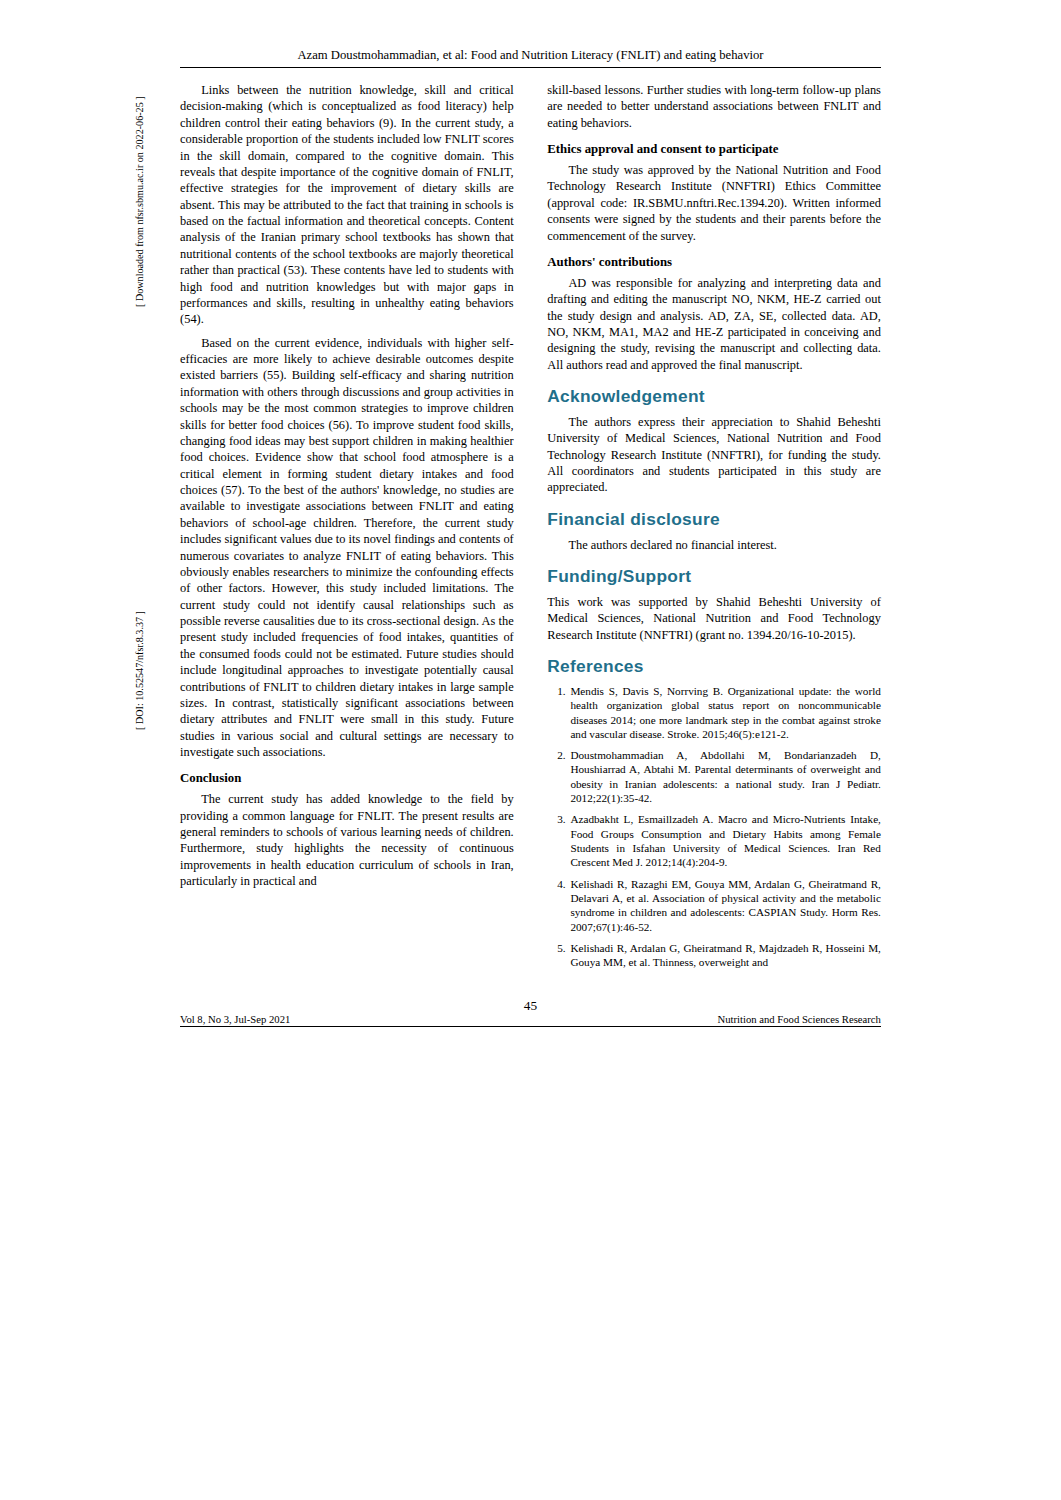[ Downloaded from nfsr.sbmu.ac.ir on 2022-06-25 ]
[ DOI: 10.52547/nfsr.8.3.37 ]
Azam Doustmohammadian, et al: Food and Nutrition Literacy (FNLIT) and eating behavior
Links between the nutrition knowledge, skill and critical decision-making (which is conceptualized as food literacy) help children control their eating behaviors (9). In the current study, a considerable proportion of the students included low FNLIT scores in the skill domain, compared to the cognitive domain. This reveals that despite importance of the cognitive domain of FNLIT, effective strategies for the improvement of dietary skills are absent. This may be attributed to the fact that training in schools is based on the factual information and theoretical concepts. Content analysis of the Iranian primary school textbooks has shown that nutritional contents of the school textbooks are majorly theoretical rather than practical (53). These contents have led to students with high food and nutrition knowledges but with major gaps in performances and skills, resulting in unhealthy eating behaviors (54).
Based on the current evidence, individuals with higher self-efficacies are more likely to achieve desirable outcomes despite existed barriers (55). Building self-efficacy and sharing nutrition information with others through discussions and group activities in schools may be the most common strategies to improve children skills for better food choices (56). To improve student food skills, changing food ideas may best support children in making healthier food choices. Evidence show that school food atmosphere is a critical element in forming student dietary intakes and food choices (57). To the best of the authors' knowledge, no studies are available to investigate associations between FNLIT and eating behaviors of school-age children. Therefore, the current study includes significant values due to its novel findings and contents of numerous covariates to analyze FNLIT of eating behaviors. This obviously enables researchers to minimize the confounding effects of other factors. However, this study included limitations. The current study could not identify causal relationships such as possible reverse causalities due to its cross-sectional design. As the present study included frequencies of food intakes, quantities of the consumed foods could not be estimated. Future studies should include longitudinal approaches to investigate potentially causal contributions of FNLIT to children dietary intakes in large sample sizes. In contrast, statistically significant associations between dietary attributes and FNLIT were small in this study. Future studies in various social and cultural settings are necessary to investigate such associations.
Conclusion
The current study has added knowledge to the field by providing a common language for FNLIT. The present results are general reminders to schools of various learning needs of children. Furthermore, study highlights the necessity of continuous improvements in health education curriculum of schools in Iran, particularly in practical and
skill-based lessons. Further studies with long-term follow-up plans are needed to better understand associations between FNLIT and eating behaviors.
Ethics approval and consent to participate
The study was approved by the National Nutrition and Food Technology Research Institute (NNFTRI) Ethics Committee (approval code: IR.SBMU.nnftri.Rec.1394.20). Written informed consents were signed by the students and their parents before the commencement of the survey.
Authors' contributions
AD was responsible for analyzing and interpreting data and drafting and editing the manuscript NO, NKM, HE-Z carried out the study design and analysis. AD, ZA, SE, collected data. AD, NO, NKM, MA1, MA2 and HE-Z participated in conceiving and designing the study, revising the manuscript and collecting data. All authors read and approved the final manuscript.
Acknowledgement
The authors express their appreciation to Shahid Beheshti University of Medical Sciences, National Nutrition and Food Technology Research Institute (NNFTRI), for funding the study. All coordinators and students participated in this study are appreciated.
Financial disclosure
The authors declared no financial interest.
Funding/Support
This work was supported by Shahid Beheshti University of Medical Sciences, National Nutrition and Food Technology Research Institute (NNFTRI) (grant no. 1394.20/16-10-2015).
References
Mendis S, Davis S, Norrving B. Organizational update: the world health organization global status report on noncommunicable diseases 2014; one more landmark step in the combat against stroke and vascular disease. Stroke. 2015;46(5):e121-2.
Doustmohammadian A, Abdollahi M, Bondarianzadeh D, Houshiarrad A, Abtahi M. Parental determinants of overweight and obesity in Iranian adolescents: a national study. Iran J Pediatr. 2012;22(1):35-42.
Azadbakht L, Esmaillzadeh A. Macro and Micro-Nutrients Intake, Food Groups Consumption and Dietary Habits among Female Students in Isfahan University of Medical Sciences. Iran Red Crescent Med J. 2012;14(4):204-9.
Kelishadi R, Razaghi EM, Gouya MM, Ardalan G, Gheiratmand R, Delavari A, et al. Association of physical activity and the metabolic syndrome in children and adolescents: CASPIAN Study. Horm Res. 2007;67(1):46-52.
Kelishadi R, Ardalan G, Gheiratmand R, Majdzadeh R, Hosseini M, Gouya MM, et al. Thinness, overweight and
Vol 8, No 3, Jul-Sep 2021
45
Nutrition and Food Sciences Research